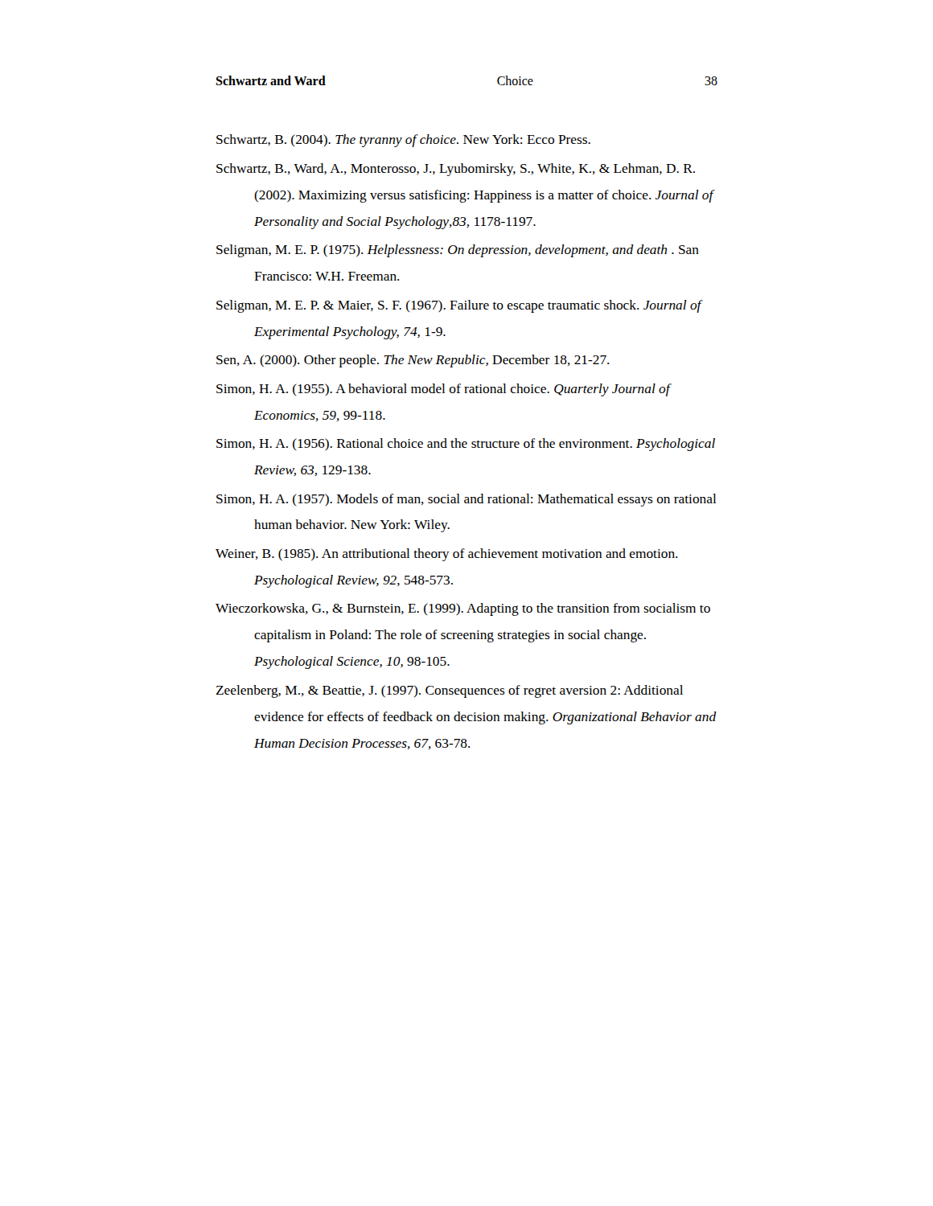Schwartz and Ward Choice 38
Schwartz, B. (2004). The tyranny of choice. New York: Ecco Press.
Schwartz, B., Ward, A., Monterosso, J., Lyubomirsky, S., White, K., & Lehman, D. R. (2002). Maximizing versus satisficing: Happiness is a matter of choice. Journal of Personality and Social Psychology,83, 1178-1197.
Seligman, M. E. P. (1975). Helplessness: On depression, development, and death . San Francisco: W.H. Freeman.
Seligman, M. E. P. & Maier, S. F. (1967). Failure to escape traumatic shock. Journal of Experimental Psychology, 74, 1-9.
Sen, A. (2000). Other people. The New Republic, December 18, 21-27.
Simon, H. A. (1955). A behavioral model of rational choice. Quarterly Journal of Economics, 59, 99-118.
Simon, H. A. (1956). Rational choice and the structure of the environment. Psychological Review, 63, 129-138.
Simon, H. A. (1957). Models of man, social and rational: Mathematical essays on rational human behavior. New York: Wiley.
Weiner, B. (1985). An attributional theory of achievement motivation and emotion. Psychological Review, 92, 548-573.
Wieczorkowska, G., & Burnstein, E. (1999). Adapting to the transition from socialism to capitalism in Poland: The role of screening strategies in social change. Psychological Science, 10, 98-105.
Zeelenberg, M., & Beattie, J. (1997). Consequences of regret aversion 2: Additional evidence for effects of feedback on decision making. Organizational Behavior and Human Decision Processes, 67, 63-78.